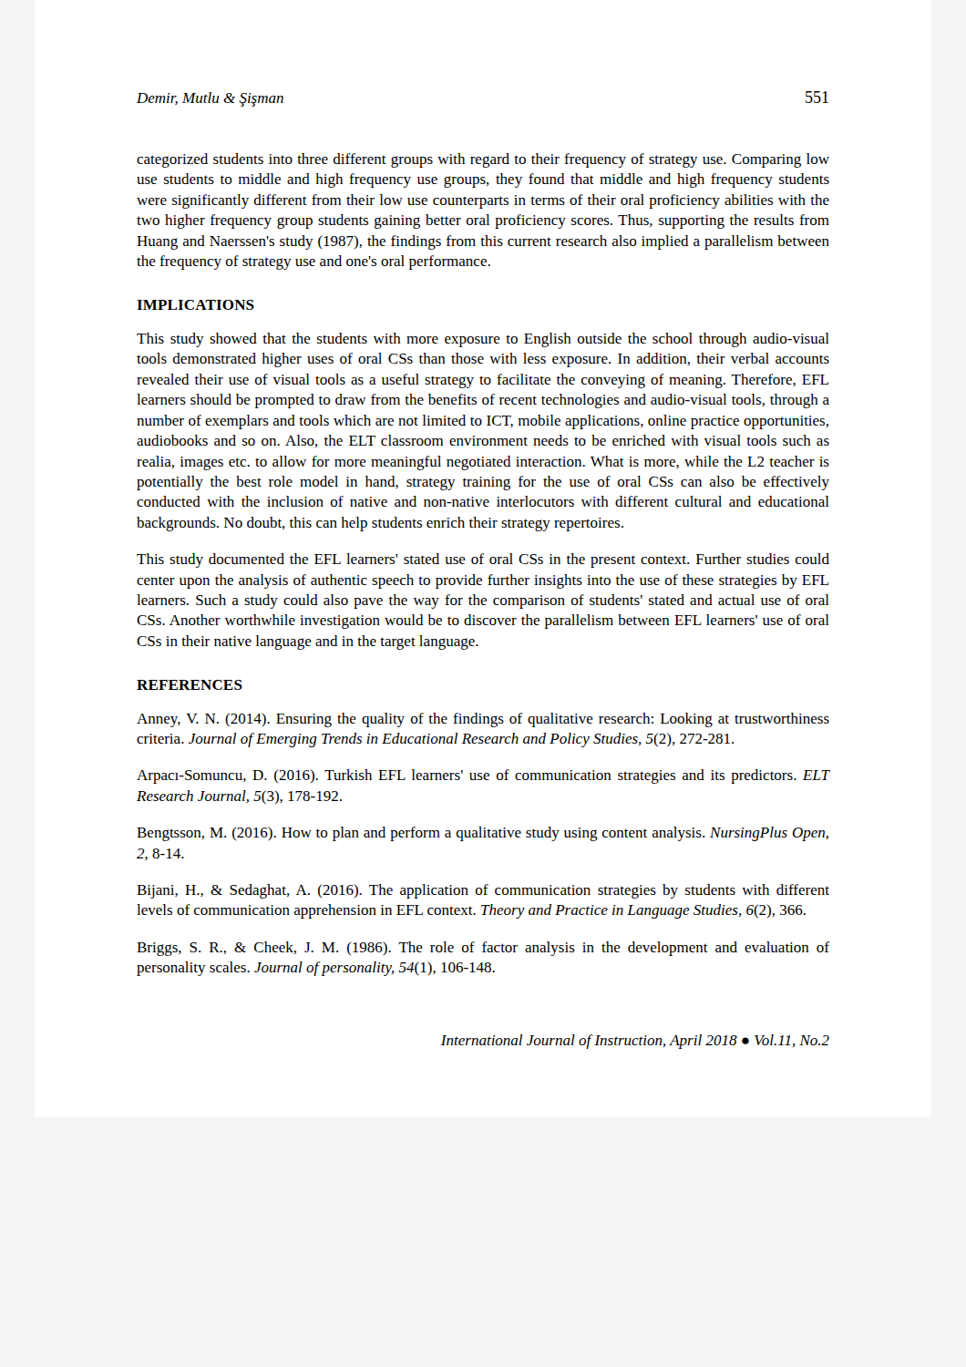Demir, Mutlu & Şişman 551
categorized students into three different groups with regard to their frequency of strategy use. Comparing low use students to middle and high frequency use groups, they found that middle and high frequency students were significantly different from their low use counterparts in terms of their oral proficiency abilities with the two higher frequency group students gaining better oral proficiency scores. Thus, supporting the results from Huang and Naerssen's study (1987), the findings from this current research also implied a parallelism between the frequency of strategy use and one's oral performance.
IMPLICATIONS
This study showed that the students with more exposure to English outside the school through audio-visual tools demonstrated higher uses of oral CSs than those with less exposure. In addition, their verbal accounts revealed their use of visual tools as a useful strategy to facilitate the conveying of meaning. Therefore, EFL learners should be prompted to draw from the benefits of recent technologies and audio-visual tools, through a number of exemplars and tools which are not limited to ICT, mobile applications, online practice opportunities, audiobooks and so on. Also, the ELT classroom environment needs to be enriched with visual tools such as realia, images etc. to allow for more meaningful negotiated interaction. What is more, while the L2 teacher is potentially the best role model in hand, strategy training for the use of oral CSs can also be effectively conducted with the inclusion of native and non-native interlocutors with different cultural and educational backgrounds. No doubt, this can help students enrich their strategy repertoires.
This study documented the EFL learners' stated use of oral CSs in the present context. Further studies could center upon the analysis of authentic speech to provide further insights into the use of these strategies by EFL learners. Such a study could also pave the way for the comparison of students' stated and actual use of oral CSs. Another worthwhile investigation would be to discover the parallelism between EFL learners' use of oral CSs in their native language and in the target language.
REFERENCES
Anney, V. N. (2014). Ensuring the quality of the findings of qualitative research: Looking at trustworthiness criteria. Journal of Emerging Trends in Educational Research and Policy Studies, 5(2), 272-281.
Arpacı-Somuncu, D. (2016). Turkish EFL learners' use of communication strategies and its predictors. ELT Research Journal, 5(3), 178-192.
Bengtsson, M. (2016). How to plan and perform a qualitative study using content analysis. NursingPlus Open, 2, 8-14.
Bijani, H., & Sedaghat, A. (2016). The application of communication strategies by students with different levels of communication apprehension in EFL context. Theory and Practice in Language Studies, 6(2), 366.
Briggs, S. R., & Cheek, J. M. (1986). The role of factor analysis in the development and evaluation of personality scales. Journal of personality, 54(1), 106-148.
International Journal of Instruction, April 2018 ● Vol.11, No.2